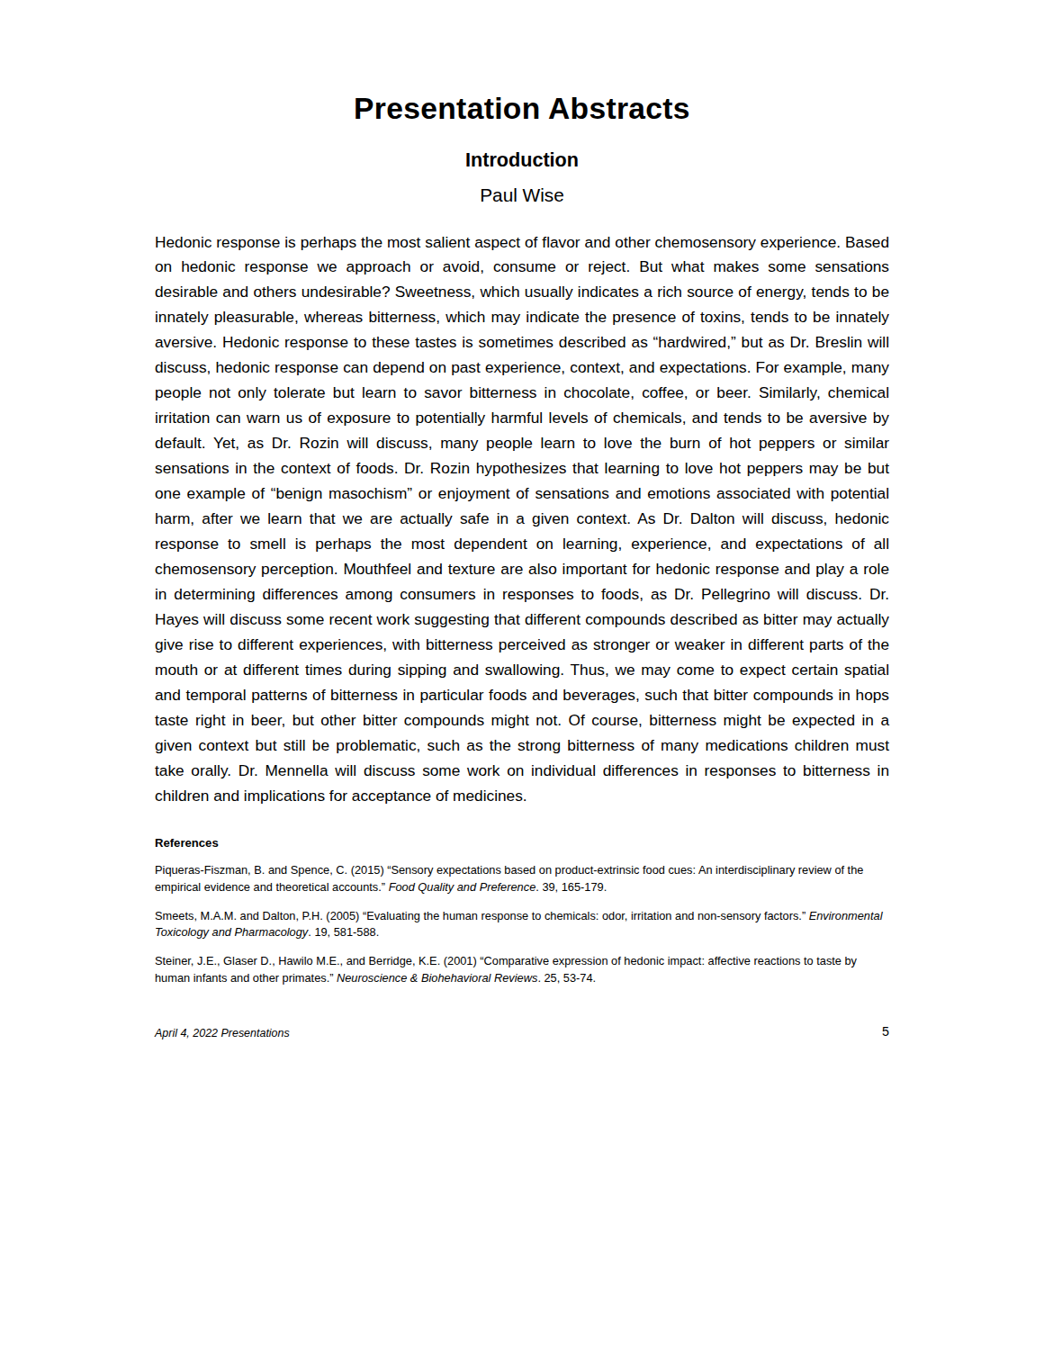Presentation Abstracts
Introduction
Paul Wise
Hedonic response is perhaps the most salient aspect of flavor and other chemosensory experience. Based on hedonic response we approach or avoid, consume or reject. But what makes some sensations desirable and others undesirable? Sweetness, which usually indicates a rich source of energy, tends to be innately pleasurable, whereas bitterness, which may indicate the presence of toxins, tends to be innately aversive. Hedonic response to these tastes is sometimes described as “hardwired,” but as Dr. Breslin will discuss, hedonic response can depend on past experience, context, and expectations. For example, many people not only tolerate but learn to savor bitterness in chocolate, coffee, or beer. Similarly, chemical irritation can warn us of exposure to potentially harmful levels of chemicals, and tends to be aversive by default. Yet, as Dr. Rozin will discuss, many people learn to love the burn of hot peppers or similar sensations in the context of foods. Dr. Rozin hypothesizes that learning to love hot peppers may be but one example of “benign masochism” or enjoyment of sensations and emotions associated with potential harm, after we learn that we are actually safe in a given context. As Dr. Dalton will discuss, hedonic response to smell is perhaps the most dependent on learning, experience, and expectations of all chemosensory perception. Mouthfeel and texture are also important for hedonic response and play a role in determining differences among consumers in responses to foods, as Dr. Pellegrino will discuss. Dr. Hayes will discuss some recent work suggesting that different compounds described as bitter may actually give rise to different experiences, with bitterness perceived as stronger or weaker in different parts of the mouth or at different times during sipping and swallowing. Thus, we may come to expect certain spatial and temporal patterns of bitterness in particular foods and beverages, such that bitter compounds in hops taste right in beer, but other bitter compounds might not. Of course, bitterness might be expected in a given context but still be problematic, such as the strong bitterness of many medications children must take orally. Dr. Mennella will discuss some work on individual differences in responses to bitterness in children and implications for acceptance of medicines.
References
Piqueras-Fiszman, B. and Spence, C. (2015) “Sensory expectations based on product-extrinsic food cues: An interdisciplinary review of the empirical evidence and theoretical accounts.” Food Quality and Preference. 39, 165-179.
Smeets, M.A.M. and Dalton, P.H. (2005) “Evaluating the human response to chemicals: odor, irritation and non-sensory factors.” Environmental Toxicology and Pharmacology. 19, 581-588.
Steiner, J.E., Glaser D., Hawilo M.E., and Berridge, K.E. (2001) “Comparative expression of hedonic impact: affective reactions to taste by human infants and other primates.” Neuroscience & Biohehavioral Reviews. 25, 53-74.
April 4, 2022 Presentations
5